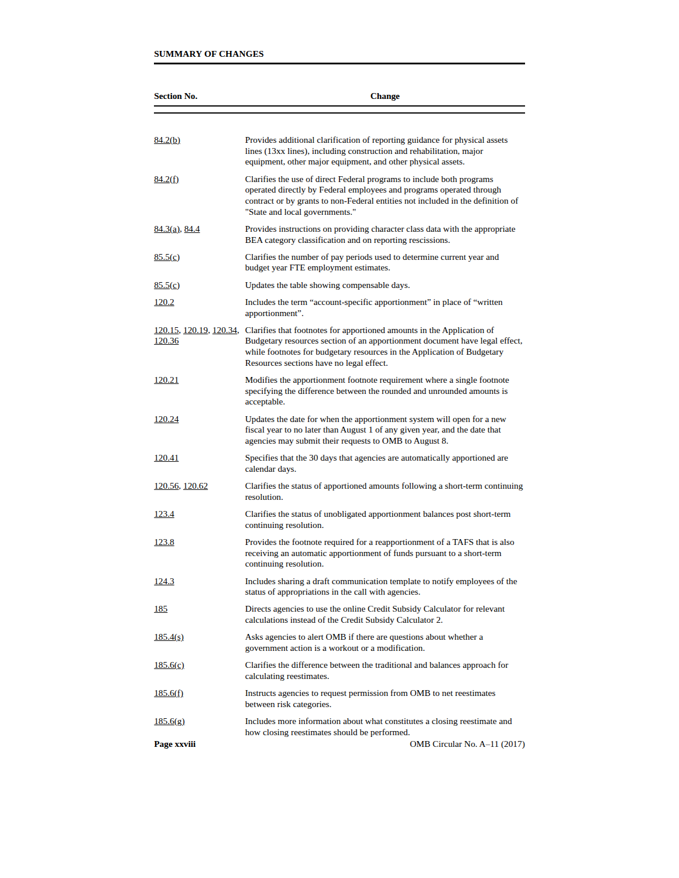SUMMARY OF CHANGES
| Section No. | Change |
| --- | --- |
| 84.2(b) | Provides additional clarification of reporting guidance for physical assets lines (13xx lines), including construction and rehabilitation, major equipment, other major equipment, and other physical assets. |
| 84.2(f) | Clarifies the use of direct Federal programs to include both programs operated directly by Federal employees and programs operated through contract or by grants to non-Federal entities not included in the definition of "State and local governments." |
| 84.3(a) , 84.4 | Provides instructions on providing character class data with the appropriate BEA category classification and on reporting rescissions. |
| 85.5(c) | Clarifies the number of pay periods used to determine current year and budget year FTE employment estimates. |
| 85.5(c) | Updates the table showing compensable days. |
| 120.2 | Includes the term “account-specific apportionment” in place of “written apportionment”. |
| 120.15 , 120.19 , 120.34 , 120.36 | Clarifies that footnotes for apportioned amounts in the Application of Budgetary resources section of an apportionment document have legal effect, while footnotes for budgetary resources in the Application of Budgetary Resources sections have no legal effect. |
| 120.21 | Modifies the apportionment footnote requirement where a single footnote specifying the difference between the rounded and unrounded amounts is acceptable. |
| 120.24 | Updates the date for when the apportionment system will open for a new fiscal year to no later than August 1 of any given year, and the date that agencies may submit their requests to OMB to August 8. |
| 120.41 | Specifies that the 30 days that agencies are automatically apportioned are calendar days. |
| 120.56 , 120.62 | Clarifies the status of apportioned amounts following a short-term continuing resolution. |
| 123.4 | Clarifies the status of unobligated apportionment balances post short-term continuing resolution. |
| 123.8 | Provides the footnote required for a reapportionment of a TAFS that is also receiving an automatic apportionment of funds pursuant to a short-term continuing resolution. |
| 124.3 | Includes sharing a draft communication template to notify employees of the status of appropriations in the call with agencies. |
| 185 | Directs agencies to use the online Credit Subsidy Calculator for relevant calculations instead of the Credit Subsidy Calculator 2. |
| 185.4(s) | Asks agencies to alert OMB if there are questions about whether a government action is a workout or a modification. |
| 185.6(c) | Clarifies the difference between the traditional and balances approach for calculating reestimates. |
| 185.6(f) | Instructs agencies to request permission from OMB to net reestimates between risk categories. |
| 185.6(g) | Includes more information about what constitutes a closing reestimate and how closing reestimates should be performed. |
Page xxviii
OMB Circular No. A–11 (2017)